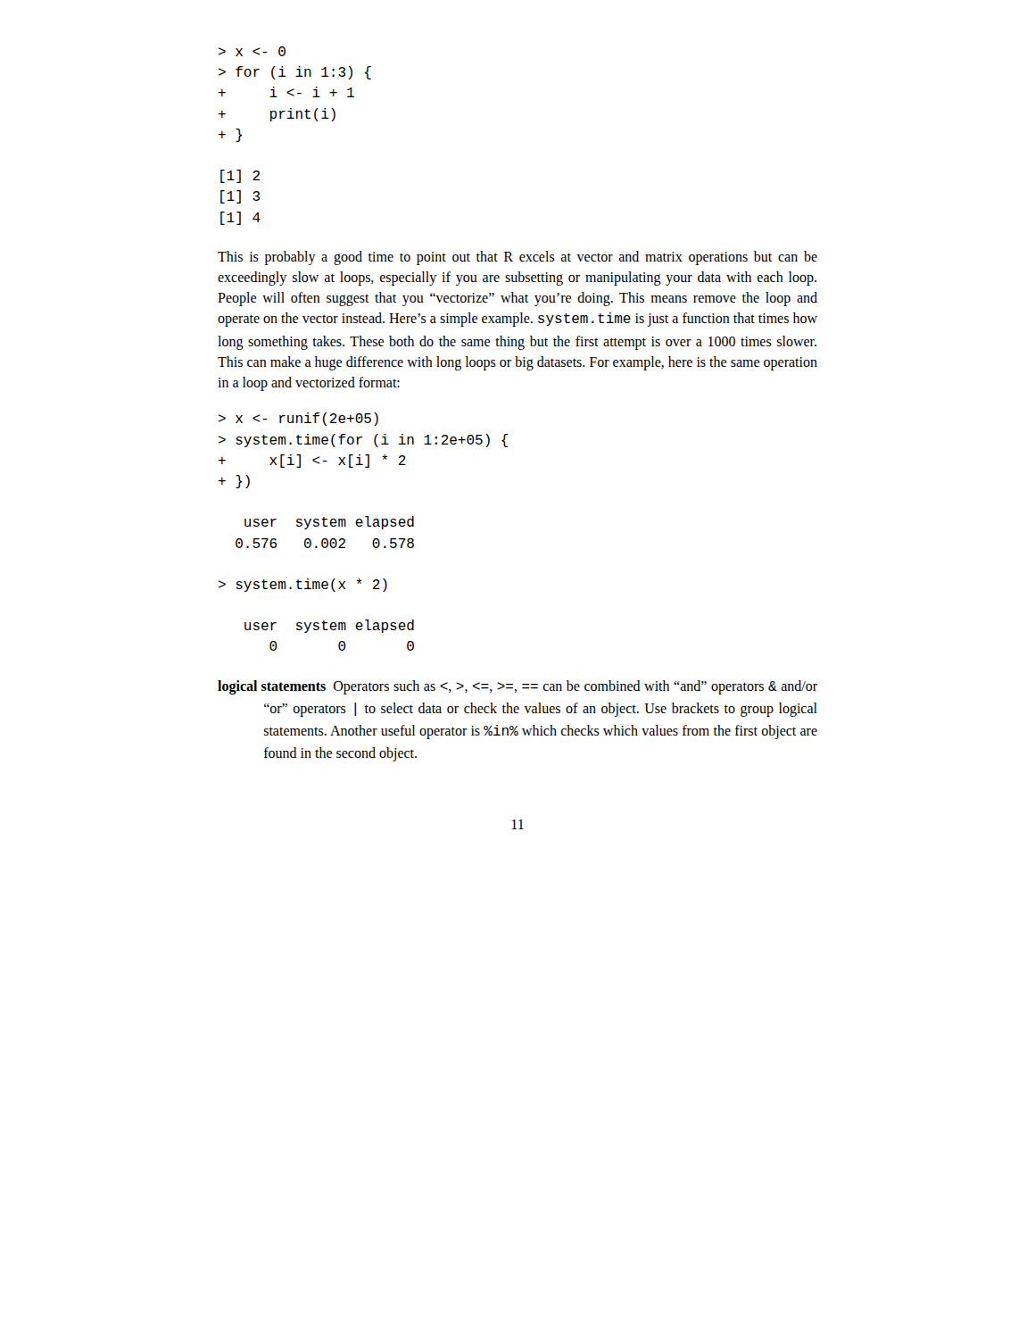> x <- 0
> for (i in 1:3) {
+     i <- i + 1
+     print(i)
+ }

[1] 2
[1] 3
[1] 4
This is probably a good time to point out that R excels at vector and matrix operations but can be exceedingly slow at loops, especially if you are subsetting or manipulating your data with each loop. People will often suggest that you “vectorize” what you’re doing. This means remove the loop and operate on the vector instead. Here’s a simple example. system.time is just a function that times how long something takes. These both do the same thing but the first attempt is over a 1000 times slower. This can make a huge difference with long loops or big datasets. For example, here is the same operation in a loop and vectorized format:
> x <- runif(2e+05)
> system.time(for (i in 1:2e+05) {
+     x[i] <- x[i] * 2
+ })

   user  system elapsed
  0.576   0.002   0.578

> system.time(x * 2)

   user  system elapsed
      0       0       0
logical statements
Operators such as <, >, <=, >=, == can be combined with “and” operators & and/or “or” operators | to select data or check the values of an object. Use brackets to group logical statements. Another useful operator is %in% which checks which values from the first object are found in the second object.
11